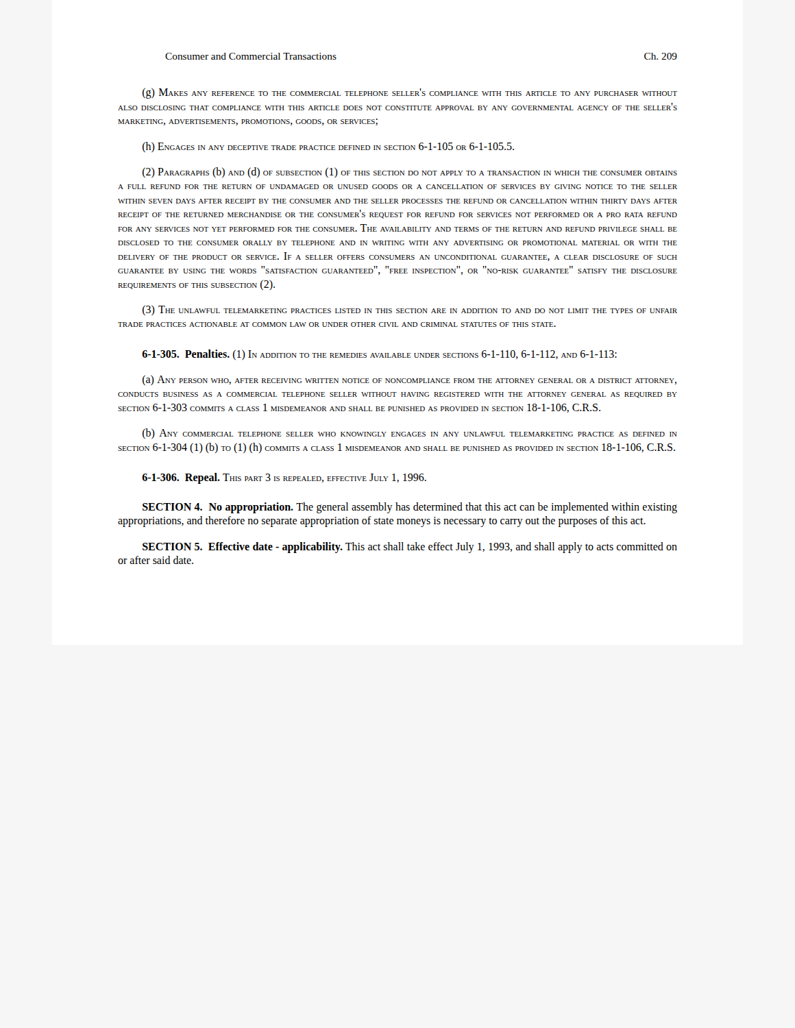Consumer and Commercial Transactions Ch. 209
(g) Makes any reference to the commercial telephone seller's compliance with this article to any purchaser without also disclosing that compliance with this article does not constitute approval by any governmental agency of the seller's marketing, advertisements, promotions, goods, or services;
(h) Engages in any deceptive trade practice defined in section 6-1-105 or 6-1-105.5.
(2) Paragraphs (b) and (d) of subsection (1) of this section do not apply to a transaction in which the consumer obtains a full refund for the return of undamaged or unused goods or a cancellation of services by giving notice to the seller within seven days after receipt by the consumer and the seller processes the refund or cancellation within thirty days after receipt of the returned merchandise or the consumer's request for refund for services not performed or a pro rata refund for any services not yet performed for the consumer. The availability and terms of the return and refund privilege shall be disclosed to the consumer orally by telephone and in writing with any advertising or promotional material or with the delivery of the product or service. If a seller offers consumers an unconditional guarantee, a clear disclosure of such guarantee by using the words "satisfaction guaranteed", "free inspection", or "no-risk guarantee" satisfy the disclosure requirements of this subsection (2).
(3) The unlawful telemarketing practices listed in this section are in addition to and do not limit the types of unfair trade practices actionable at common law or under other civil and criminal statutes of this state.
6-1-305. Penalties. (1) In addition to the remedies available under sections 6-1-110, 6-1-112, and 6-1-113:
(a) Any person who, after receiving written notice of noncompliance from the attorney general or a district attorney, conducts business as a commercial telephone seller without having registered with the attorney general as required by section 6-1-303 commits a class 1 misdemeanor and shall be punished as provided in section 18-1-106, C.R.S.
(b) Any commercial telephone seller who knowingly engages in any unlawful telemarketing practice as defined in section 6-1-304 (1) (b) to (1) (h) commits a class 1 misdemeanor and shall be punished as provided in section 18-1-106, C.R.S.
6-1-306. Repeal. This part 3 is repealed, effective July 1, 1996.
SECTION 4. No appropriation. The general assembly has determined that this act can be implemented within existing appropriations, and therefore no separate appropriation of state moneys is necessary to carry out the purposes of this act.
SECTION 5. Effective date - applicability. This act shall take effect July 1, 1993, and shall apply to acts committed on or after said date.